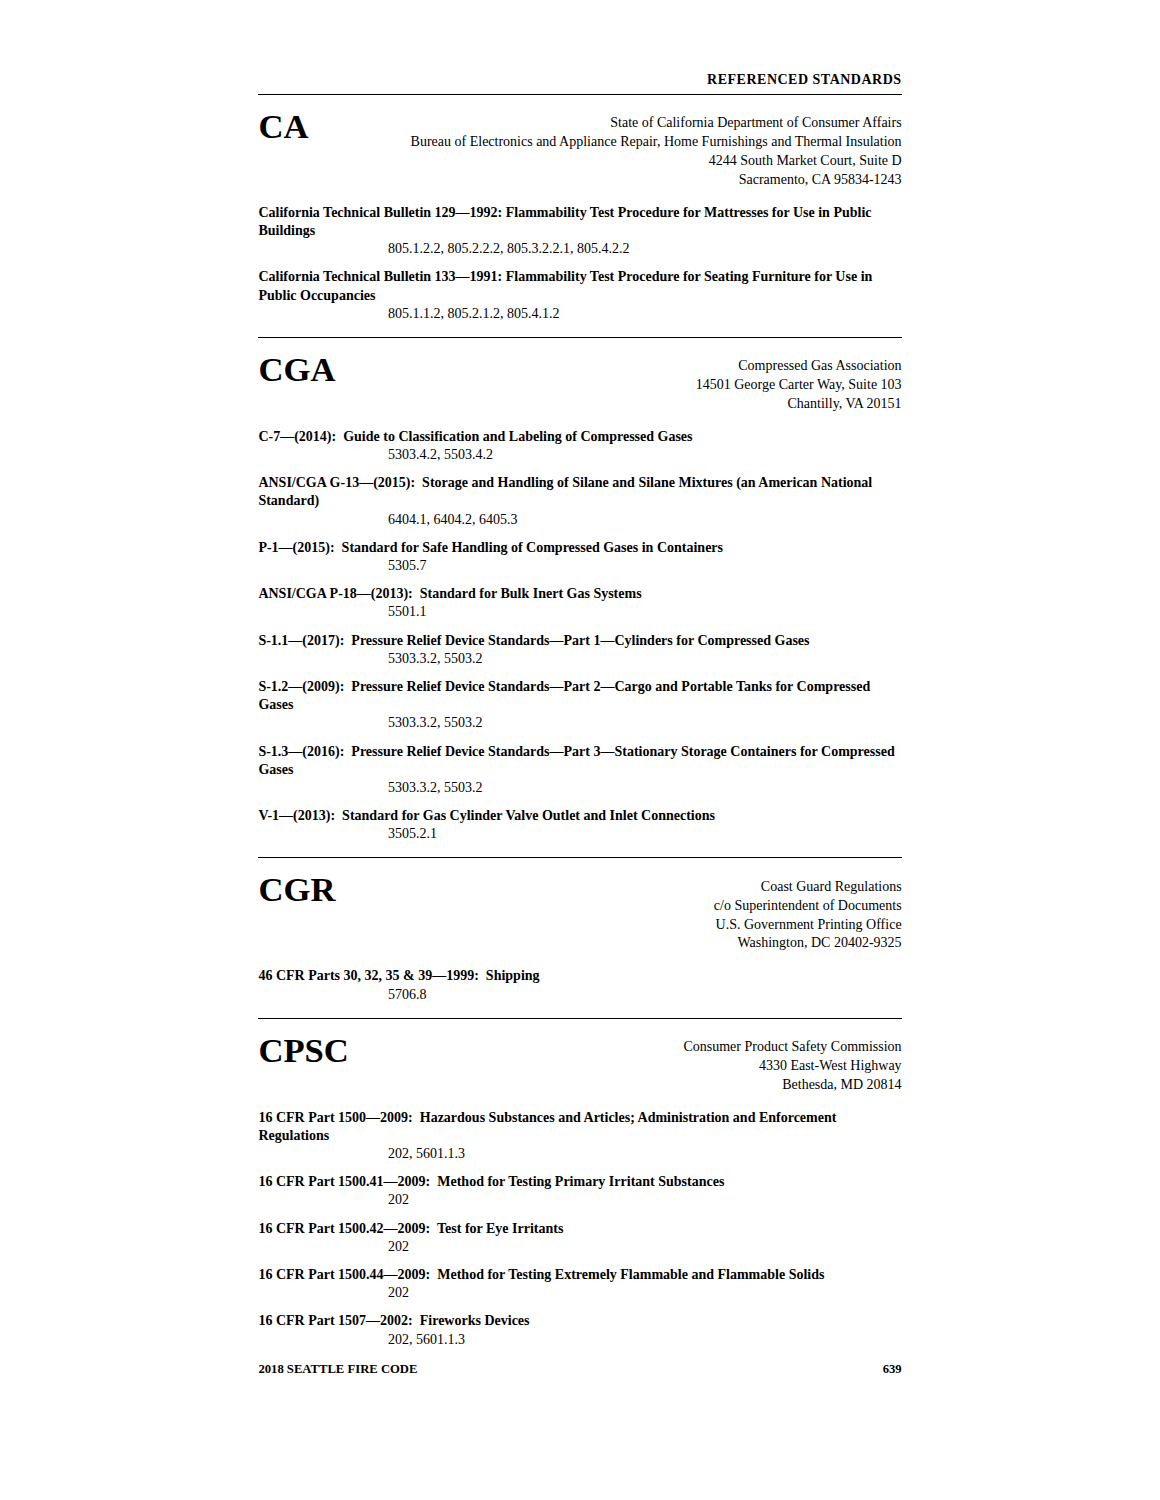REFERENCED STANDARDS
CA State of California Department of Consumer Affairs
Bureau of Electronics and Appliance Repair, Home Furnishings and Thermal Insulation
4244 South Market Court, Suite D
Sacramento, CA 95834-1243
California Technical Bulletin 129—1992: Flammability Test Procedure for Mattresses for Use in Public Buildings 805.1.2.2, 805.2.2.2, 805.3.2.2.1, 805.4.2.2
California Technical Bulletin 133—1991: Flammability Test Procedure for Seating Furniture for Use in Public Occupancies 805.1.1.2, 805.2.1.2, 805.4.1.2
CGA Compressed Gas Association
14501 George Carter Way, Suite 103
Chantilly, VA 20151
C-7—(2014): Guide to Classification and Labeling of Compressed Gases 5303.4.2, 5503.4.2
ANSI/CGA G-13—(2015): Storage and Handling of Silane and Silane Mixtures (an American National Standard) 6404.1, 6404.2, 6405.3
P-1—(2015): Standard for Safe Handling of Compressed Gases in Containers 5305.7
ANSI/CGA P-18—(2013): Standard for Bulk Inert Gas Systems 5501.1
S-1.1—(2017): Pressure Relief Device Standards—Part 1—Cylinders for Compressed Gases 5303.3.2, 5503.2
S-1.2—(2009): Pressure Relief Device Standards—Part 2—Cargo and Portable Tanks for Compressed Gases 5303.3.2, 5503.2
S-1.3—(2016): Pressure Relief Device Standards—Part 3—Stationary Storage Containers for Compressed Gases 5303.3.2, 5503.2
V-1—(2013): Standard for Gas Cylinder Valve Outlet and Inlet Connections 3505.2.1
CGR Coast Guard Regulations
c/o Superintendent of Documents
U.S. Government Printing Office
Washington, DC 20402-9325
46 CFR Parts 30, 32, 35 & 39—1999: Shipping 5706.8
CPSC Consumer Product Safety Commission
4330 East-West Highway
Bethesda, MD 20814
16 CFR Part 1500—2009: Hazardous Substances and Articles; Administration and Enforcement Regulations 202, 5601.1.3
16 CFR Part 1500.41—2009: Method for Testing Primary Irritant Substances 202
16 CFR Part 1500.42—2009: Test for Eye Irritants 202
16 CFR Part 1500.44—2009: Method for Testing Extremely Flammable and Flammable Solids 202
16 CFR Part 1507—2002: Fireworks Devices 202, 5601.1.3
2018 SEATTLE FIRE CODE 639